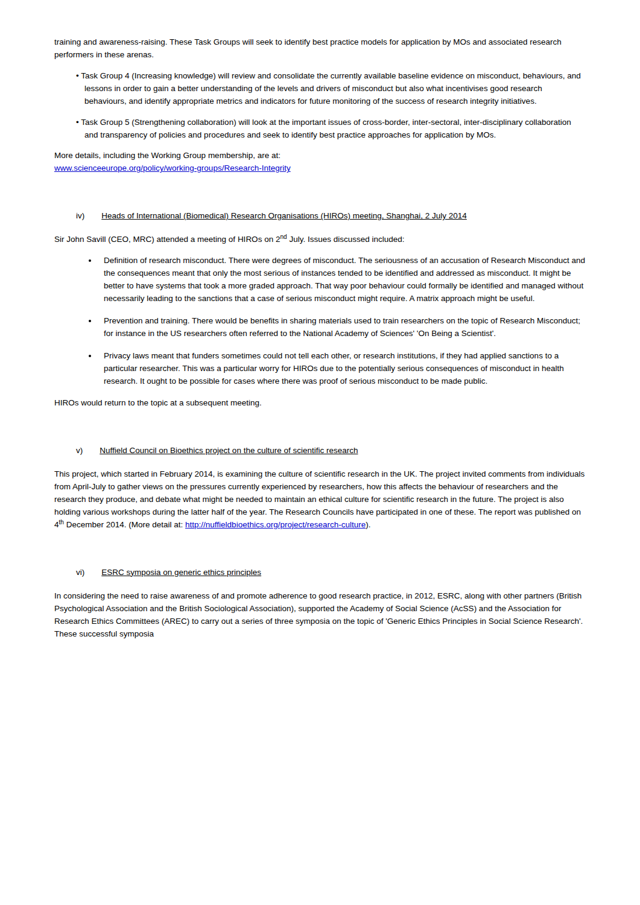training and awareness-raising. These Task Groups will seek to identify best practice models for application by MOs and associated research performers in these arenas.
• Task Group 4 (Increasing knowledge) will review and consolidate the currently available baseline evidence on misconduct, behaviours, and lessons in order to gain a better understanding of the levels and drivers of misconduct but also what incentivises good research behaviours, and identify appropriate metrics and indicators for future monitoring of the success of research integrity initiatives.
• Task Group 5 (Strengthening collaboration) will look at the important issues of cross-border, inter-sectoral, inter-disciplinary collaboration and transparency of policies and procedures and seek to identify best practice approaches for application by MOs.
More details, including the Working Group membership, are at:
www.scienceeurope.org/policy/working-groups/Research-Integrity
iv) Heads of International (Biomedical) Research Organisations (HIROs) meeting, Shanghai, 2 July 2014
Sir John Savill (CEO, MRC) attended a meeting of HIROs on 2nd July. Issues discussed included:
Definition of research misconduct. There were degrees of misconduct. The seriousness of an accusation of Research Misconduct and the consequences meant that only the most serious of instances tended to be identified and addressed as misconduct. It might be better to have systems that took a more graded approach. That way poor behaviour could formally be identified and managed without necessarily leading to the sanctions that a case of serious misconduct might require. A matrix approach might be useful.
Prevention and training. There would be benefits in sharing materials used to train researchers on the topic of Research Misconduct; for instance in the US researchers often referred to the National Academy of Sciences' 'On Being a Scientist'.
Privacy laws meant that funders sometimes could not tell each other, or research institutions, if they had applied sanctions to a particular researcher. This was a particular worry for HIROs due to the potentially serious consequences of misconduct in health research. It ought to be possible for cases where there was proof of serious misconduct to be made public.
HIROs would return to the topic at a subsequent meeting.
v) Nuffield Council on Bioethics project on the culture of scientific research
This project, which started in February 2014, is examining the culture of scientific research in the UK. The project invited comments from individuals from April-July to gather views on the pressures currently experienced by researchers, how this affects the behaviour of researchers and the research they produce, and debate what might be needed to maintain an ethical culture for scientific research in the future. The project is also holding various workshops during the latter half of the year. The Research Councils have participated in one of these. The report was published on 4th December 2014. (More detail at: http://nuffieldbioethics.org/project/research-culture).
vi) ESRC symposia on generic ethics principles
In considering the need to raise awareness of and promote adherence to good research practice, in 2012, ESRC, along with other partners (British Psychological Association and the British Sociological Association), supported the Academy of Social Science (AcSS) and the Association for Research Ethics Committees (AREC) to carry out a series of three symposia on the topic of 'Generic Ethics Principles in Social Science Research'. These successful symposia